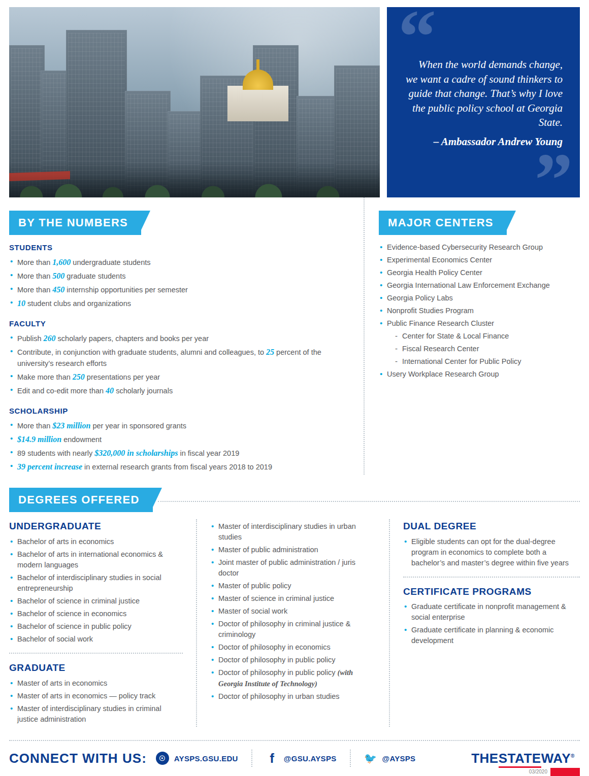“ ”
When the world demands change, we want a cadre of sound thinkers to guide that change. That’s why I love the public policy school at Georgia State. – Ambassador Andrew Young
By the Numbers
Students
More than 1,600 undergraduate students
More than 500 graduate students
More than 450 internship opportunities per semester
10 student clubs and organizations
Faculty
Publish 260 scholarly papers, chapters and books per year
Contribute, in conjunction with graduate students, alumni and colleagues, to 25 percent of the university’s research efforts
Make more than 250 presentations per year
Edit and co-edit more than 40 scholarly journals
Scholarship
More than $23 million per year in sponsored grants
$14.9 million endowment
89 students with nearly $320,000 in scholarships in fiscal year 2019
39 percent increase in external research grants from fiscal years 2018 to 2019
Major Centers
Evidence-based Cybersecurity Research Group
Experimental Economics Center
Georgia Health Policy Center
Georgia International Law Enforcement Exchange
Georgia Policy Labs
Nonprofit Studies Program
Public Finance Research Cluster
Center for State & Local Finance
Fiscal Research Center
International Center for Public Policy
Usery Workplace Research Group
Degrees Offered
Undergraduate
Bachelor of arts in economics
Bachelor of arts in international economics & modern languages
Bachelor of interdisciplinary studies in social entrepreneurship
Bachelor of science in criminal justice
Bachelor of science in economics
Bachelor of science in public policy
Bachelor of social work
Graduate
Master of arts in economics
Master of arts in economics — policy track
Master of interdisciplinary studies in criminal justice administration
Master of interdisciplinary studies in urban studies
Master of public administration
Joint master of public administration / juris doctor
Master of public policy
Master of science in criminal justice
Master of social work
Doctor of philosophy in criminal justice & criminology
Doctor of philosophy in economics
Doctor of philosophy in public policy
Doctor of philosophy in public policy (with Georgia Institute of Technology)
Doctor of philosophy in urban studies
Dual Degree
Eligible students can opt for the dual-degree program in economics to complete both a bachelor’s and master’s degree within five years
Certificate Programs
Graduate certificate in nonprofit management & social enterprise
Graduate certificate in planning & economic development
Connect with us: ☉ AYSPS.GSU.EDU f @GSU.AYSPS 🐦 @AYSPS THESTATEWAY® 03/2020